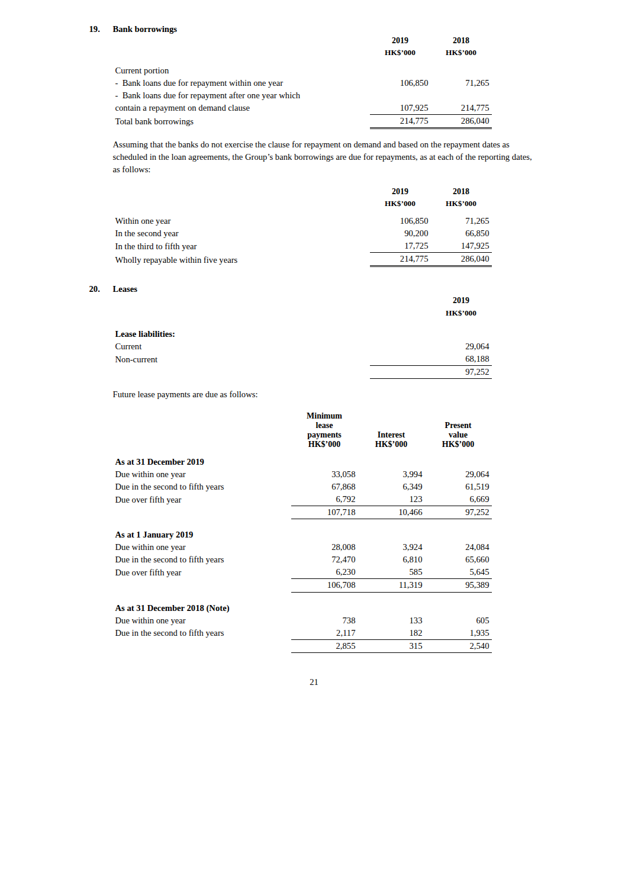19. Bank borrowings
| | 2019 | 2018 |
| | HK$’000 | HK$’000 |
| Current portion | | |
| - Bank loans due for repayment within one year | 106,850 | 71,265 |
| - Bank loans due for repayment after one year which | | |
| contain a repayment on demand clause | 107,925 | 214,775 |
| Total bank borrowings | 214,775 | 286,040 |
Assuming that the banks do not exercise the clause for repayment on demand and based on the repayment dates as scheduled in the loan agreements, the Group’s bank borrowings are due for repayments, as at each of the reporting dates, as follows:
| | 2019 | 2018 |
| | HK$’000 | HK$’000 |
| Within one year | 106,850 | 71,265 |
| In the second year | 90,200 | 66,850 |
| In the third to fifth year | 17,725 | 147,925 |
| Wholly repayable within five years | 214,775 | 286,040 |
20. Leases
| | | 2019 |
| | | HK$’000 |
| Lease liabilities: | | |
| Current | | 29,064 |
| Non-current | | 68,188 |
| | | 97,252 |
Future lease payments are due as follows:
| | Minimum lease payments HK$’000 | Interest HK$’000 | Present value HK$’000 |
| As at 31 December 2019 | | | |
| Due within one year | 33,058 | 3,994 | 29,064 |
| Due in the second to fifth years | 67,868 | 6,349 | 61,519 |
| Due over fifth year | 6,792 | 123 | 6,669 |
| | 107,718 | 10,466 | 97,252 |
| As at 1 January 2019 | | | |
| Due within one year | 28,008 | 3,924 | 24,084 |
| Due in the second to fifth years | 72,470 | 6,810 | 65,660 |
| Due over fifth year | 6,230 | 585 | 5,645 |
| | 106,708 | 11,319 | 95,389 |
| As at 31 December 2018 (Note) | | | |
| Due within one year | 738 | 133 | 605 |
| Due in the second to fifth years | 2,117 | 182 | 1,935 |
| | 2,855 | 315 | 2,540 |
21